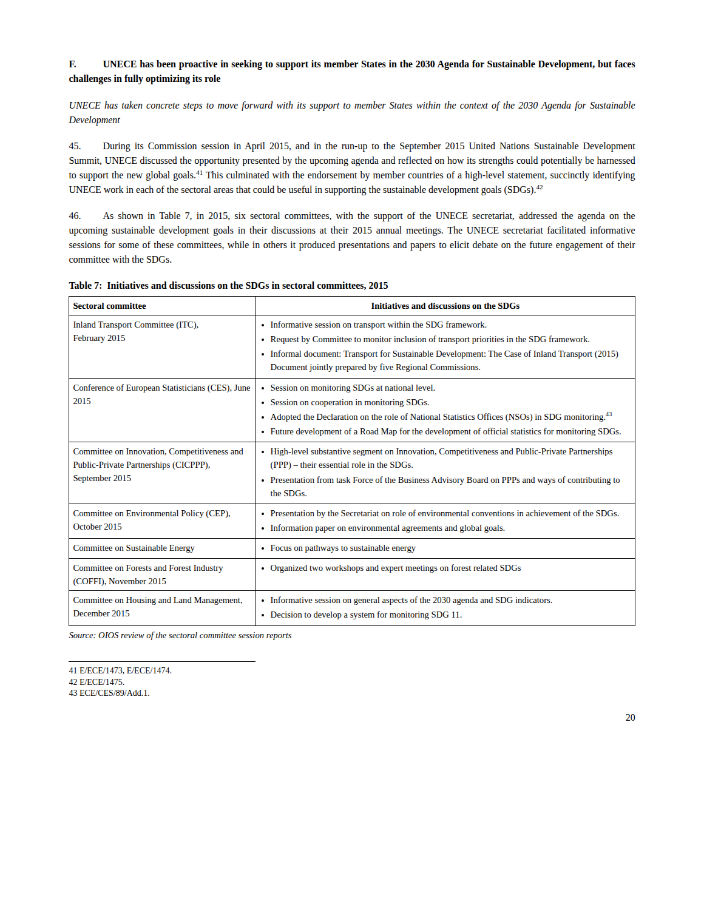F. UNECE has been proactive in seeking to support its member States in the 2030 Agenda for Sustainable Development, but faces challenges in fully optimizing its role
UNECE has taken concrete steps to move forward with its support to member States within the context of the 2030 Agenda for Sustainable Development
45. During its Commission session in April 2015, and in the run-up to the September 2015 United Nations Sustainable Development Summit, UNECE discussed the opportunity presented by the upcoming agenda and reflected on how its strengths could potentially be harnessed to support the new global goals.41 This culminated with the endorsement by member countries of a high-level statement, succinctly identifying UNECE work in each of the sectoral areas that could be useful in supporting the sustainable development goals (SDGs).42
46. As shown in Table 7, in 2015, six sectoral committees, with the support of the UNECE secretariat, addressed the agenda on the upcoming sustainable development goals in their discussions at their 2015 annual meetings. The UNECE secretariat facilitated informative sessions for some of these committees, while in others it produced presentations and papers to elicit debate on the future engagement of their committee with the SDGs.
Table 7: Initiatives and discussions on the SDGs in sectoral committees, 2015
| Sectoral committee | Initiatives and discussions on the SDGs |
| --- | --- |
| Inland Transport Committee (ITC), February 2015 | Informative session on transport within the SDG framework. Request by Committee to monitor inclusion of transport priorities in the SDG framework. Informal document: Transport for Sustainable Development: The Case of Inland Transport (2015) Document jointly prepared by five Regional Commissions. |
| Conference of European Statisticians (CES), June 2015 | Session on monitoring SDGs at national level. Session on cooperation in monitoring SDGs. Adopted the Declaration on the role of National Statistics Offices (NSOs) in SDG monitoring. 43 Future development of a Road Map for the development of official statistics for monitoring SDGs. |
| Committee on Innovation, Competitiveness and Public-Private Partnerships (CICPPP), September 2015 | High-level substantive segment on Innovation, Competitiveness and Public-Private Partnerships (PPP) – their essential role in the SDGs. Presentation from task Force of the Business Advisory Board on PPPs and ways of contributing to the SDGs. |
| Committee on Environmental Policy (CEP), October 2015 | Presentation by the Secretariat on role of environmental conventions in achievement of the SDGs. Information paper on environmental agreements and global goals. |
| Committee on Sustainable Energy | Focus on pathways to sustainable energy |
| Committee on Forests and Forest Industry (COFFI), November 2015 | Organized two workshops and expert meetings on forest related SDGs |
| Committee on Housing and Land Management, December 2015 | Informative session on general aspects of the 2030 agenda and SDG indicators. Decision to develop a system for monitoring SDG 11. |
Source: OIOS review of the sectoral committee session reports
41 E/ECE/1473, E/ECE/1474.
42 E/ECE/1475.
43 ECE/CES/89/Add.1.
20